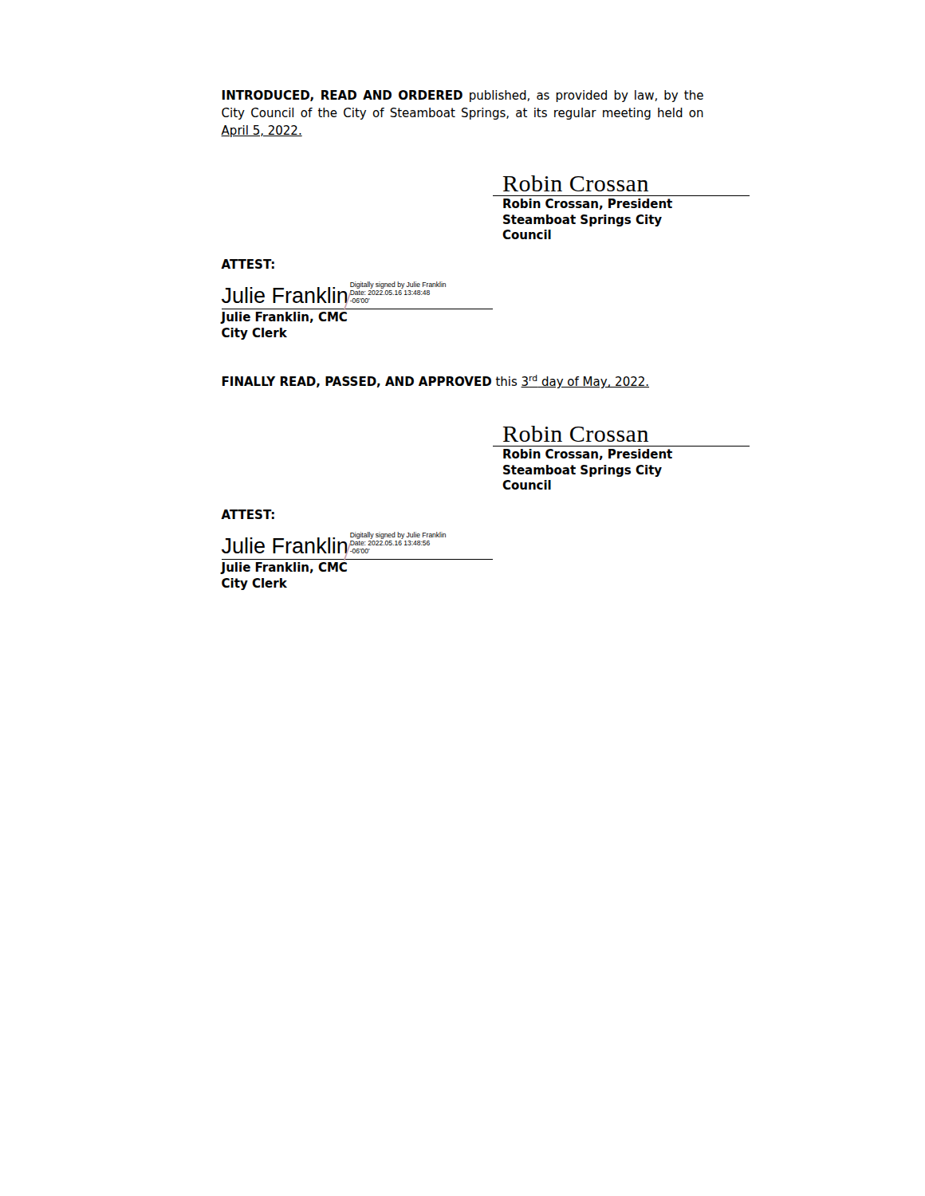INTRODUCED, READ AND ORDERED published, as provided by law, by the City Council of the City of Steamboat Springs, at its regular meeting held on April 5, 2022.
Robin Crossan
Robin Crossan, President
Steamboat Springs City Council
ATTEST:
Julie Franklin
/
Digitally signed by Julie Franklin
Date: 2022.05.16 13:48:48
-06'00'
Julie Franklin, CMC
City Clerk
FINALLY READ, PASSED, AND APPROVED this 3rd day of May, 2022.
Robin Crossan
Robin Crossan, President
Steamboat Springs City Council
ATTEST:
Julie Franklin
/
Digitally signed by Julie Franklin
Date: 2022.05.16 13:48:56
-06'00'
Julie Franklin, CMC
City Clerk